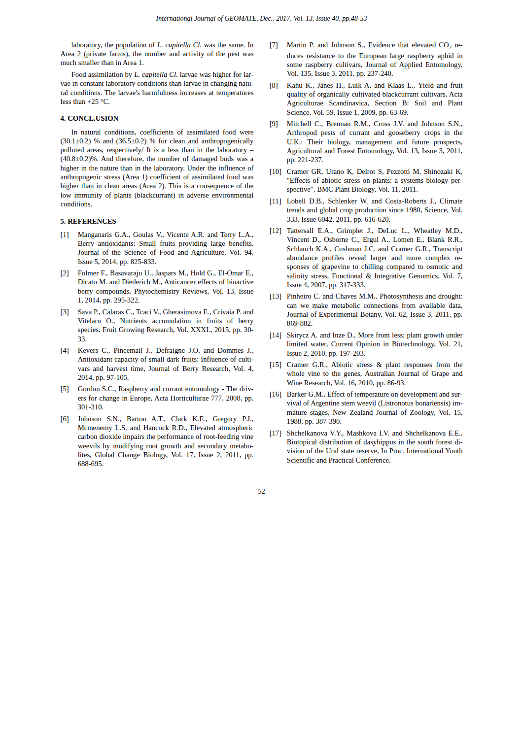International Journal of GEOMATE, Dec., 2017, Vol. 13, Issue 40, pp.48-53
laboratory, the population of L. capitella Cl. was the same. In Area 2 (private farms), the number and activity of the pest was much smaller than in Area 1.
Food assimilation by L. capitella Cl. larvae was higher for larvae in constant laboratory conditions than larvae in changing natural conditions. The larvae's harmfulness increases at temperatures less than +25 °C.
4. CONCL.USION
In natural conditions, coefficients of assimilated food were (30.1±0.2) % and (36.5±0.2) % for clean and anthropogenically polluted areas, respectively/ It is a less than in the laboratory – (40.8±0.2)%. And therefore, the number of damaged buds was a higher in the nature than in the laboratory. Under the influence of anthropogenic stress (Area 1) coefficient of assimilated food was higher than in clean areas (Area 2). This is a consequence of the low immunity of plants (blackcurrant) in adverse environmental conditions.
5. REFERENCES
Manganaris G.A., Goulas V., Vicente A.R. and Terry L.A., Berry antioxidants: Small fruits providing large benefits, Journal of the Science of Food and Agriculture, Vol. 94, Issue 5, 2014, pp. 825-833.
Folmer F., Basavaraju U., Jaspars M., Hold G., El-Omar E., Dicato M. and Diederich M., Anticancer effects of bioactive berry compounds, Phytochemistry Reviews, Vol. 13, Issue 1, 2014, pp. 295-322.
Sava P., Calaras C., Tcaci V., Gherasimova E., Crivaia P. and Vitelaru O., Nutrients accumulation in fruits of berry species, Fruit Growing Research, Vol. XXXL, 2015, pp. 30-33.
Kevers C., Pincemail J., Defraigne J.O. and Dommes J., Antioxidant capacity of small dark fruits: Influence of cultivars and harvest time, Journal of Berry Research, Vol. 4, 2014, pp. 97-105.
Gordon S.C., Raspberry and currant entomology - The drivers for change in Europe, Acta Horticulturae 777, 2008, pp. 301-310.
Johnson S.N., Barton A.T., Clark K.E., Gregory P.J., Mcmenemy L.S. and Hancock R.D., Elevated atmospheric carbon dioxide impairs the performance of root-feeding vine weevils by modifying root growth and secondary metabolites, Global Change Biology, Vol. 17, Issue 2, 2011, pp. 688-695.
Martin P. and Johnson S., Evidence that elevated CO2 reduces resistance to the European large raspberry aphid in some raspberry cultivars, Journal of Applied Entomology, Vol. 135, Issue 3, 2011, pp. 237-240.
Kahu K., Jänes H., Luik A. and Klaas L., Yield and fruit quality of organically cultivated blackcurrant cultivars, Acta Agriculturae Scandinavica, Section B: Soil and Plant Science, Vol. 59, Issue 1, 2009, pp. 63-69.
Mitchell C., Brennan R.M., Cross J.V. and Johnson S.N., Arthropod pests of currant and gooseberry crops in the U.K.: Their biology, management and future prospects, Agricultural and Forest Entomology, Vol. 13, Issue 3, 2011, pp. 221-237.
Cramer GR, Urano K, Delrot S, Pezzotti M, Shinozaki K, "Effects of abiotic stress on plants: a systems biology perspective", BMC Plant Biology, Vol. 11, 2011.
Lobell D.B., Schlenker W. and Costa-Roberts J., Climate trends and global crop production since 1980, Science, Vol. 333, Issue 6042, 2011, pp. 616-620.
Tattersall E.A., Grimplet J., DeLuc L., Wheatley M.D., Vincent D., Osborne C., Ergul A., Lomen E., Blank R.R., Schlauch K.A., Cushman J.C. and Cramer G.R., Transcript abundance profiles reveal larger and more complex responses of grapevine to chilling compared to osmotic and salinity stress, Functional & Integrative Genomics, Vol. 7, Issue 4, 2007, pp. 317-333.
Pinheiro C. and Chaves M.M., Photosynthesis and drought: can we make metabolic connections from available data, Journal of Experimental Botany, Vol. 62, Issue 3, 2011, pp. 869-882.
Skirycz A. and Inze D., More from less: plant growth under limited water, Current Opinion in Biotechnology, Vol. 21, Issue 2, 2010, pp. 197-203.
Cramer G.R., Abiotic stress & plant responses from the whole vine to the genes, Australian Journal of Grape and Wine Research, Vol. 16, 2010, pp. 86-93.
Barker G.M., Effect of temperature on development and survival of Argentine stem weevil (Listronotus bonariensis) immature stages, New Zealand Journal of Zoology, Vol. 15, 1988, pp. 387-390.
Shchelkanova V.Y., Mashkova I.V. and Shchelkanova E.E., Biotopical distribution of dasyhippus in the south forest division of the Ural state reserve, In Proc. International Youth Scientific and Practical Conference.
52